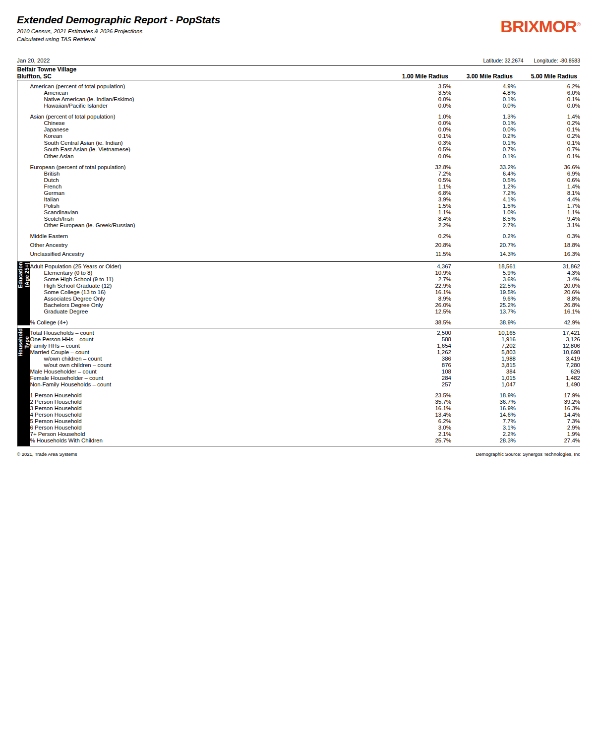Extended Demographic Report - PopStats
2010 Census, 2021 Estimates & 2026 Projections
Calculated using TAS Retrieval
BRIXMOR®
Jan 20, 2022
Latitude: 32.2674 Longitude: -80.8583
This report was produced us
| Belfair Towne Village Bluffton, SC | 1.00 Mile Radius | 3.00 Mile Radius | 5.00 Mile Radius |
| | American (percent of total population) | 3.5% | 4.9% | 6.2% |
| | American | 3.5% | 4.8% | 6.0% |
| | Native American (ie. Indian/Eskimo) | 0.0% | 0.1% | 0.1% |
| | Hawaiian/Pacific Islander | 0.0% | 0.0% | 0.0% |
| | Asian (percent of total population) | 1.0% | 1.3% | 1.4% |
| | Chinese | 0.0% | 0.1% | 0.2% |
| | Japanese | 0.0% | 0.0% | 0.1% |
| | Korean | 0.1% | 0.2% | 0.2% |
| | South Central Asian (ie. Indian) | 0.3% | 0.1% | 0.1% |
| | South East Asian (ie. Vietnamese) | 0.5% | 0.7% | 0.7% |
| | Other Asian | 0.0% | 0.1% | 0.1% |
| | European (percent of total population) | 32.8% | 33.2% | 36.6% |
| | British | 7.2% | 6.4% | 6.9% |
| | Dutch | 0.5% | 0.5% | 0.6% |
| | French | 1.1% | 1.2% | 1.4% |
| | German | 6.8% | 7.2% | 8.1% |
| | Italian | 3.9% | 4.1% | 4.4% |
| | Polish | 1.5% | 1.5% | 1.7% |
| | Scandinavian | 1.1% | 1.0% | 1.1% |
| | Scotch/Irish | 8.4% | 8.5% | 9.4% |
| | Other European (ie. Greek/Russian) | 2.2% | 2.7% | 3.1% |
| | Middle Eastern | 0.2% | 0.2% | 0.3% |
| | Other Ancestry | 20.8% | 20.7% | 18.8% |
| | Unclassified Ancestry | 11.5% | 14.3% | 16.3% |
| Education (Age 25+) | Adult Population (25 Years or Older) | 4,367 | 18,561 | 31,862 |
| Elementary (0 to 8) | 10.9% | 5.9% | 4.3% |
| Some High School (9 to 11) | 2.7% | 3.6% | 3.4% |
| High School Graduate (12) | 22.9% | 22.5% | 20.0% |
| Some College (13 to 16) | 16.1% | 19.5% | 20.6% |
| Associates Degree Only | 8.9% | 9.6% | 8.8% |
| Bachelors Degree Only | 26.0% | 25.2% | 26.8% |
| Graduate Degree | 12.5% | 13.7% | 16.1% |
| % College (4+) | 38.5% | 38.9% | 42.9% |
| Household Type | Total Households – count | 2,500 | 10,165 | 17,421 |
| One Person HHs – count | 588 | 1,916 | 3,126 |
| Family HHs – count | 1,654 | 7,202 | 12,806 |
| Married Couple – count | 1,262 | 5,803 | 10,698 |
| w/own children – count | 386 | 1,988 | 3,419 |
| w/out own children – count | 876 | 3,815 | 7,280 |
| Male Householder – count | 108 | 384 | 626 |
| Female Householder – count | 284 | 1,015 | 1,482 |
| Non-Family Households – count | 257 | 1,047 | 1,490 |
| 1 Person Household | 23.5% | 18.9% | 17.9% |
| 2 Person Household | 35.7% | 36.7% | 39.2% |
| 3 Person Household | 16.1% | 16.9% | 16.3% |
| 4 Person Household | 13.4% | 14.6% | 14.4% |
| 5 Person Household | 6.2% | 7.7% | 7.3% |
| 6 Person Household | 3.0% | 3.1% | 2.9% |
| 7+ Person Household | 2.1% | 2.2% | 1.9% |
| % Households With Children | 25.7% | 28.3% | 27.4% |
© 2021, Trade Area Systems
Demographic Source: Synergos Technologies, Inc